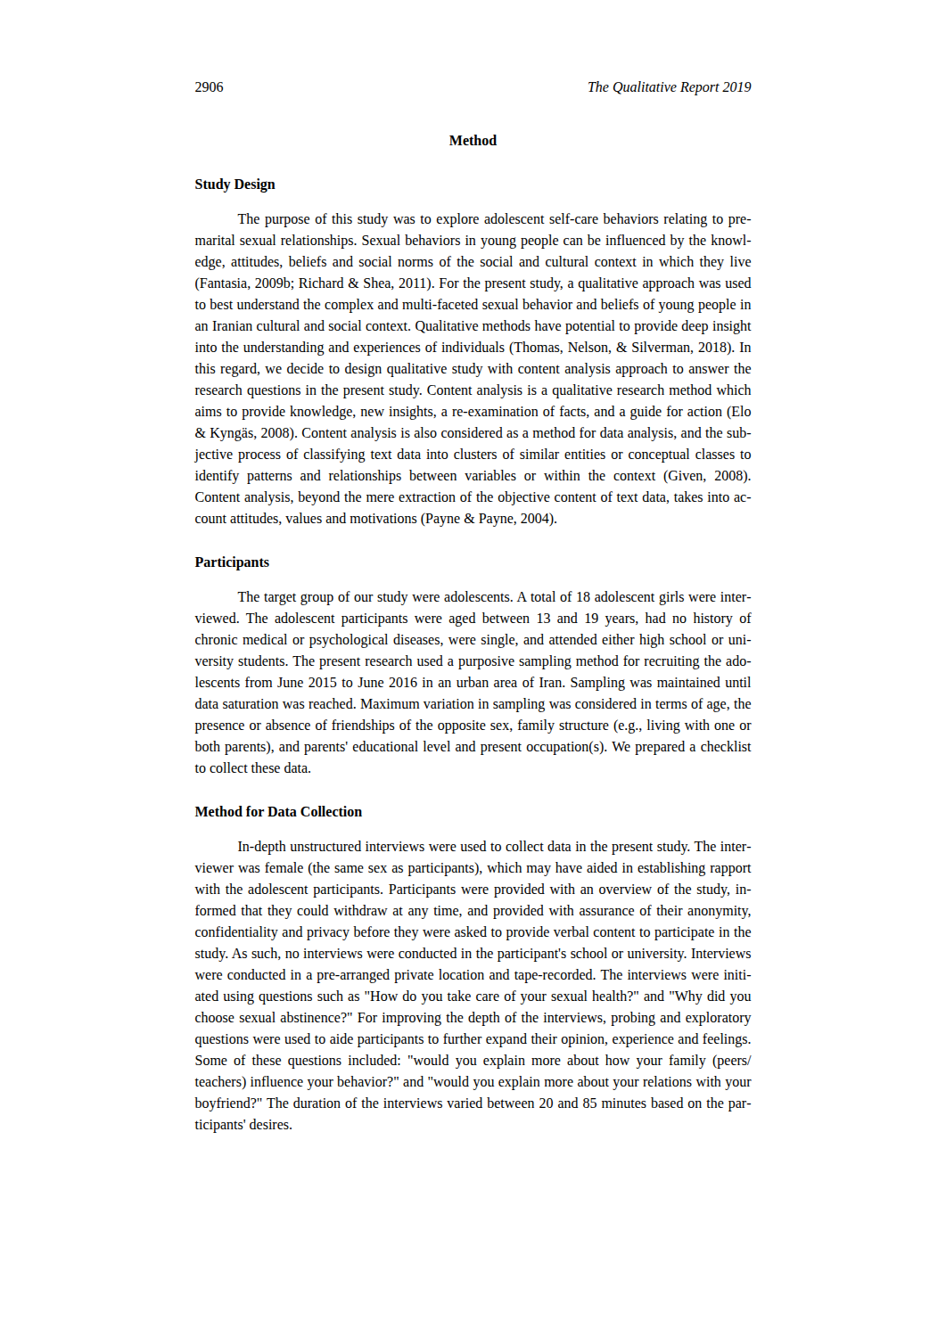2906 The Qualitative Report 2019
Method
Study Design
The purpose of this study was to explore adolescent self-care behaviors relating to premarital sexual relationships. Sexual behaviors in young people can be influenced by the knowledge, attitudes, beliefs and social norms of the social and cultural context in which they live (Fantasia, 2009b; Richard & Shea, 2011). For the present study, a qualitative approach was used to best understand the complex and multi-faceted sexual behavior and beliefs of young people in an Iranian cultural and social context. Qualitative methods have potential to provide deep insight into the understanding and experiences of individuals (Thomas, Nelson, & Silverman, 2018). In this regard, we decide to design qualitative study with content analysis approach to answer the research questions in the present study. Content analysis is a qualitative research method which aims to provide knowledge, new insights, a re-examination of facts, and a guide for action (Elo & Kyngäs, 2008). Content analysis is also considered as a method for data analysis, and the subjective process of classifying text data into clusters of similar entities or conceptual classes to identify patterns and relationships between variables or within the context (Given, 2008). Content analysis, beyond the mere extraction of the objective content of text data, takes into account attitudes, values and motivations (Payne & Payne, 2004).
Participants
The target group of our study were adolescents. A total of 18 adolescent girls were interviewed. The adolescent participants were aged between 13 and 19 years, had no history of chronic medical or psychological diseases, were single, and attended either high school or university students. The present research used a purposive sampling method for recruiting the adolescents from June 2015 to June 2016 in an urban area of Iran. Sampling was maintained until data saturation was reached. Maximum variation in sampling was considered in terms of age, the presence or absence of friendships of the opposite sex, family structure (e.g., living with one or both parents), and parents' educational level and present occupation(s). We prepared a checklist to collect these data.
Method for Data Collection
In-depth unstructured interviews were used to collect data in the present study. The interviewer was female (the same sex as participants), which may have aided in establishing rapport with the adolescent participants. Participants were provided with an overview of the study, informed that they could withdraw at any time, and provided with assurance of their anonymity, confidentiality and privacy before they were asked to provide verbal content to participate in the study. As such, no interviews were conducted in the participant's school or university. Interviews were conducted in a pre-arranged private location and tape-recorded. The interviews were initiated using questions such as "How do you take care of your sexual health?" and "Why did you choose sexual abstinence?" For improving the depth of the interviews, probing and exploratory questions were used to aide participants to further expand their opinion, experience and feelings. Some of these questions included: "would you explain more about how your family (peers/ teachers) influence your behavior?" and "would you explain more about your relations with your boyfriend?" The duration of the interviews varied between 20 and 85 minutes based on the participants' desires.